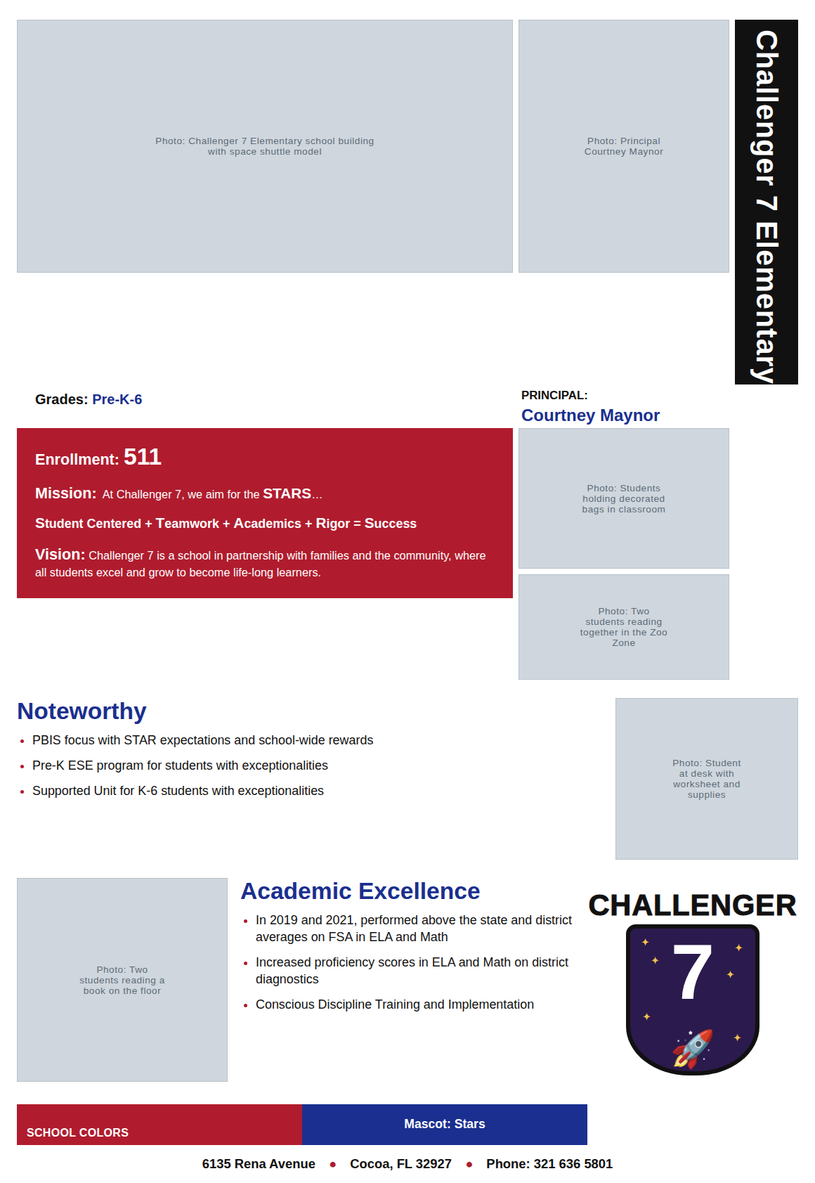Photo: Challenger 7 Elementary school building with space shuttle model
Photo: Principal Courtney Maynor
Challenger 7 Elementary
Grades: Pre-K-6
PRINCIPAL:
Courtney Maynor
Enrollment: 511
Mission: At Challenger 7, we aim for the STARS…
Student Centered + Teamwork + Academics + Rigor = Success
Vision: Challenger 7 is a school in partnership with families and the community, where all students excel and grow to become life-long learners.
Photo: Students holding decorated bags in classroom
Photo: Two students reading together in the Zoo Zone
Noteworthy
PBIS focus with STAR expectations and school-wide rewards
Pre-K ESE program for students with exceptionalities
Supported Unit for K-6 students with exceptionalities
Photo: Student at desk with worksheet and supplies
Photo: Two students reading a book on the floor
Academic Excellence
In 2019 and 2021, performed above the state and district averages on FSA in ELA and Math
Increased proficiency scores in ELA and Math on district diagnostics
Conscious Discipline Training and Implementation
CHALLENGER
✦ ✦ ✦ ✦ ✦ ✦
7
🚀
SCHOOL COLORS
Mascot: Stars
6135 Rena Avenue ● Cocoa, FL 32927 ● Phone: 321 636 5801